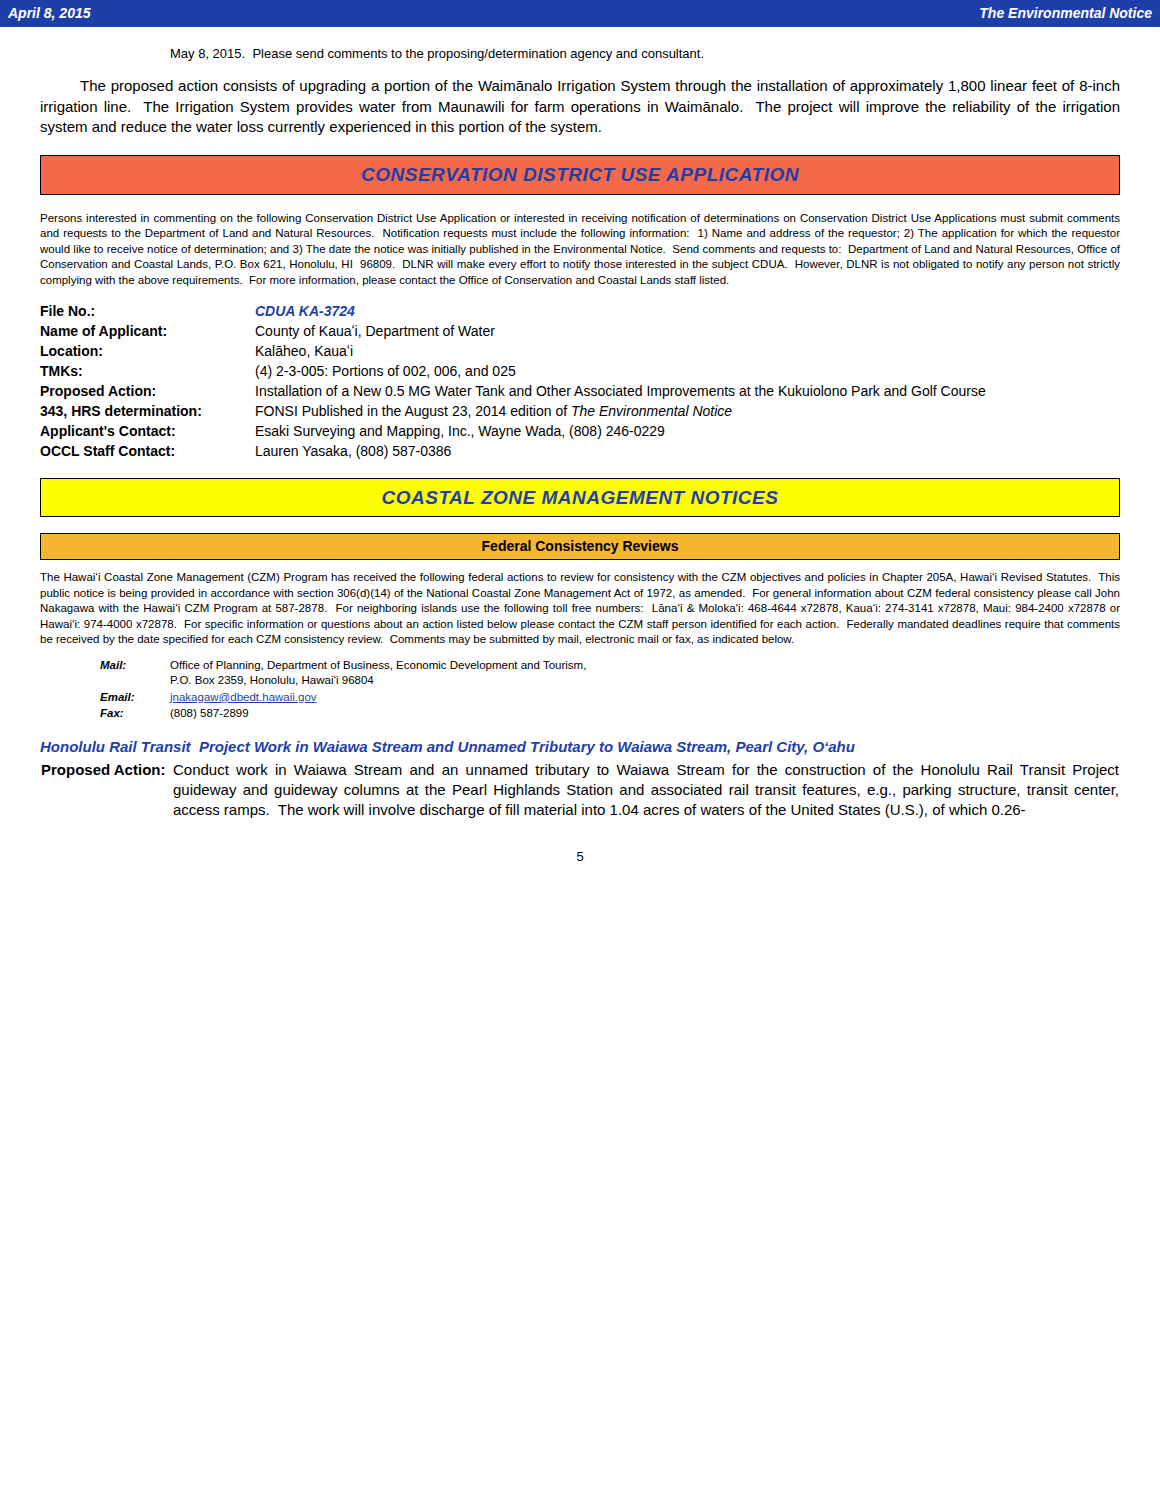April 8, 2015 The Environmental Notice
May 8, 2015. Please send comments to the proposing/determination agency and consultant.
The proposed action consists of upgrading a portion of the Waimānalo Irrigation System through the installation of approximately 1,800 linear feet of 8-inch irrigation line. The Irrigation System provides water from Maunawili for farm operations in Waimānalo. The project will improve the reliability of the irrigation system and reduce the water loss currently experienced in this portion of the system.
CONSERVATION DISTRICT USE APPLICATION
Persons interested in commenting on the following Conservation District Use Application or interested in receiving notification of determinations on Conservation District Use Applications must submit comments and requests to the Department of Land and Natural Resources. Notification requests must include the following information: 1) Name and address of the requestor; 2) The application for which the requestor would like to receive notice of determination; and 3) The date the notice was initially published in the Environmental Notice. Send comments and requests to: Department of Land and Natural Resources, Office of Conservation and Coastal Lands, P.O. Box 621, Honolulu, HI 96809. DLNR will make every effort to notify those interested in the subject CDUA. However, DLNR is not obligated to notify any person not strictly complying with the above requirements. For more information, please contact the Office of Conservation and Coastal Lands staff listed.
| File No.: | CDUA KA-3724 |
| Name of Applicant: | County of Kauaʻi, Department of Water |
| Location: | Kalāheo, Kauaʻi |
| TMKs: | (4) 2-3-005: Portions of 002, 006, and 025 |
| Proposed Action: | Installation of a New 0.5 MG Water Tank and Other Associated Improvements at the Kukuiolono Park and Golf Course |
| 343, HRS determination: | FONSI Published in the August 23, 2014 edition of The Environmental Notice |
| Applicant's Contact: | Esaki Surveying and Mapping, Inc., Wayne Wada, (808) 246-0229 |
| OCCL Staff Contact: | Lauren Yasaka, (808) 587-0386 |
COASTAL ZONE MANAGEMENT NOTICES
Federal Consistency Reviews
The Hawaiʻi Coastal Zone Management (CZM) Program has received the following federal actions to review for consistency with the CZM objectives and policies in Chapter 205A, Hawaiʻi Revised Statutes. This public notice is being provided in accordance with section 306(d)(14) of the National Coastal Zone Management Act of 1972, as amended. For general information about CZM federal consistency please call John Nakagawa with the Hawaiʻi CZM Program at 587-2878. For neighboring islands use the following toll free numbers: Lānaʻi & Molokaʻi: 468-4644 x72878, Kauaʻi: 274-3141 x72878, Maui: 984-2400 x72878 or Hawaiʻi: 974-4000 x72878. For specific information or questions about an action listed below please contact the CZM staff person identified for each action. Federally mandated deadlines require that comments be received by the date specified for each CZM consistency review. Comments may be submitted by mail, electronic mail or fax, as indicated below.
| Mail: | Office of Planning, Department of Business, Economic Development and Tourism, P.O. Box 2359, Honolulu, Hawaiʻi 96804 |
| Email: | jnakagaw@dbedt.hawaii.gov |
| Fax: | (808) 587-2899 |
Honolulu Rail Transit Project Work in Waiawa Stream and Unnamed Tributary to Waiawa Stream, Pearl City, Oʻahu
| Proposed Action: | Conduct work in Waiawa Stream and an unnamed tributary to Waiawa Stream for the construction of the Honolulu Rail Transit Project guideway and guideway columns at the Pearl Highlands Station and associated rail transit features, e.g., parking structure, transit center, access ramps. The work will involve discharge of fill material into 1.04 acres of waters of the United States (U.S.), of which 0.26- |
5